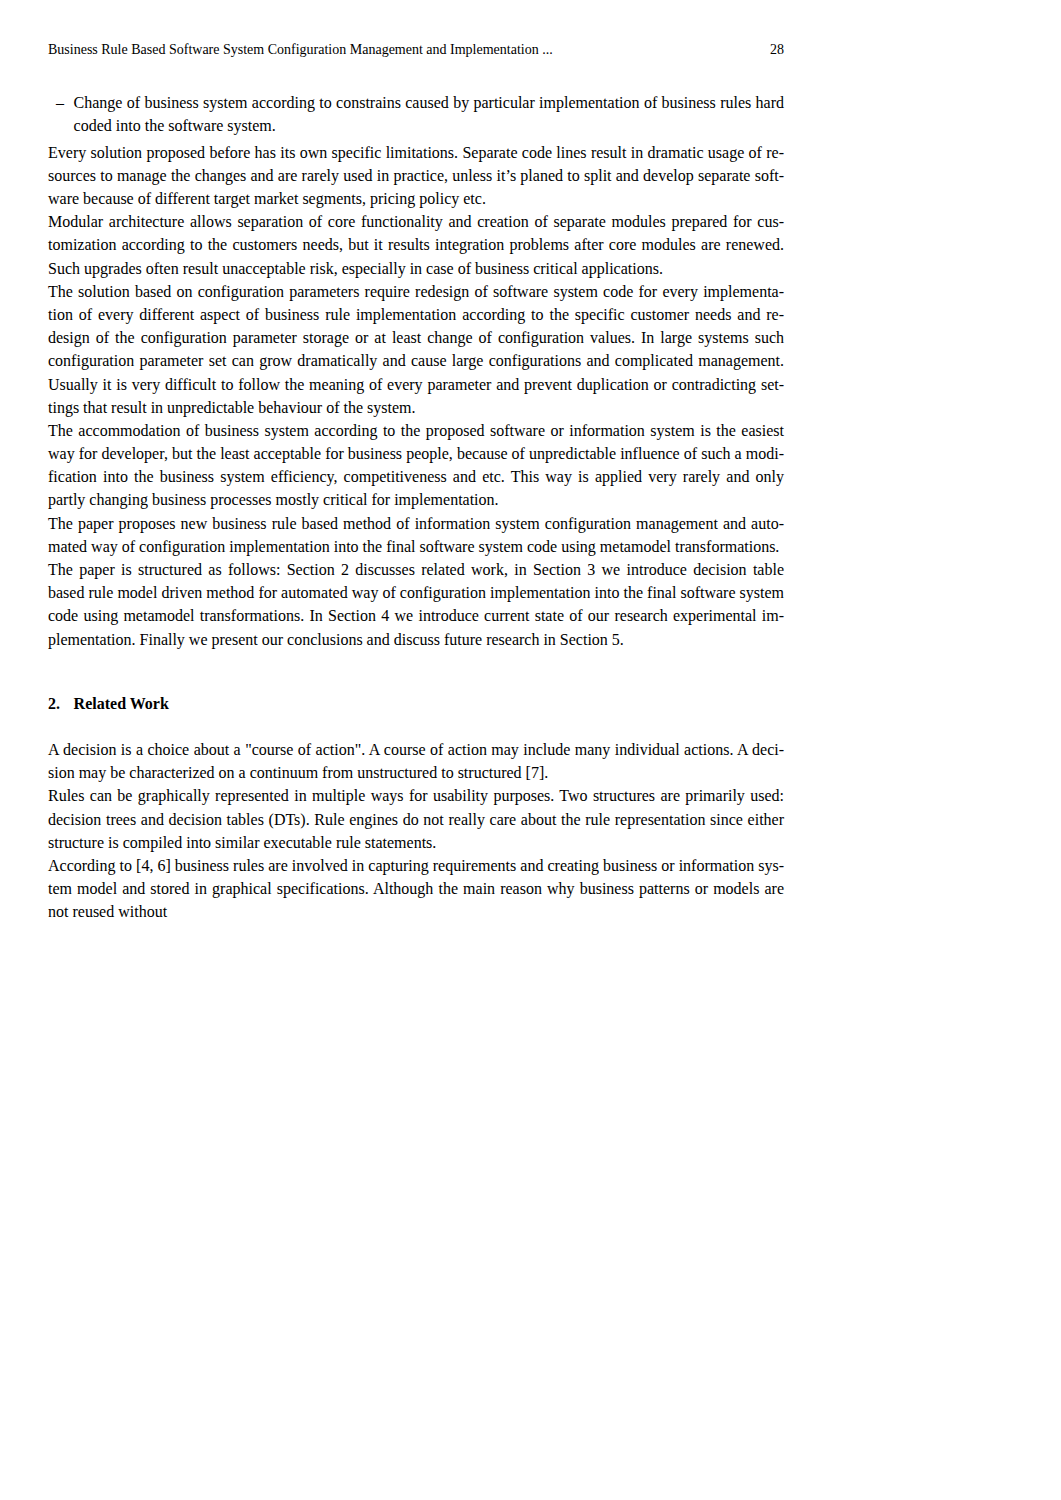Business Rule Based Software System Configuration Management and Implementation ... 28
Change of business system according to constrains caused by particular implementation of business rules hard coded into the software system.
Every solution proposed before has its own specific limitations. Separate code lines result in dramatic usage of resources to manage the changes and are rarely used in practice, unless it’s planed to split and develop separate software because of different target market segments, pricing policy etc.
Modular architecture allows separation of core functionality and creation of separate modules prepared for customization according to the customers needs, but it results integration problems after core modules are renewed. Such upgrades often result unacceptable risk, especially in case of business critical applications.
The solution based on configuration parameters require redesign of software system code for every implementation of every different aspect of business rule implementation according to the specific customer needs and redesign of the configuration parameter storage or at least change of configuration values. In large systems such configuration parameter set can grow dramatically and cause large configurations and complicated management. Usually it is very difficult to follow the meaning of every parameter and prevent duplication or contradicting settings that result in unpredictable behaviour of the system.
The accommodation of business system according to the proposed software or information system is the easiest way for developer, but the least acceptable for business people, because of unpredictable influence of such a modification into the business system efficiency, competitiveness and etc. This way is applied very rarely and only partly changing business processes mostly critical for implementation.
The paper proposes new business rule based method of information system configuration management and automated way of configuration implementation into the final software system code using metamodel transformations.
The paper is structured as follows: Section 2 discusses related work, in Section 3 we introduce decision table based rule model driven method for automated way of configuration implementation into the final software system code using metamodel transformations. In Section 4 we introduce current state of our research experimental implementation. Finally we present our conclusions and discuss future research in Section 5.
2. Related Work
A decision is a choice about a "course of action". A course of action may include many individual actions. A decision may be characterized on a continuum from unstructured to structured [7].
Rules can be graphically represented in multiple ways for usability purposes. Two structures are primarily used: decision trees and decision tables (DTs). Rule engines do not really care about the rule representation since either structure is compiled into similar executable rule statements.
According to [4, 6] business rules are involved in capturing requirements and creating business or information system model and stored in graphical specifications. Although the main reason why business patterns or models are not reused without